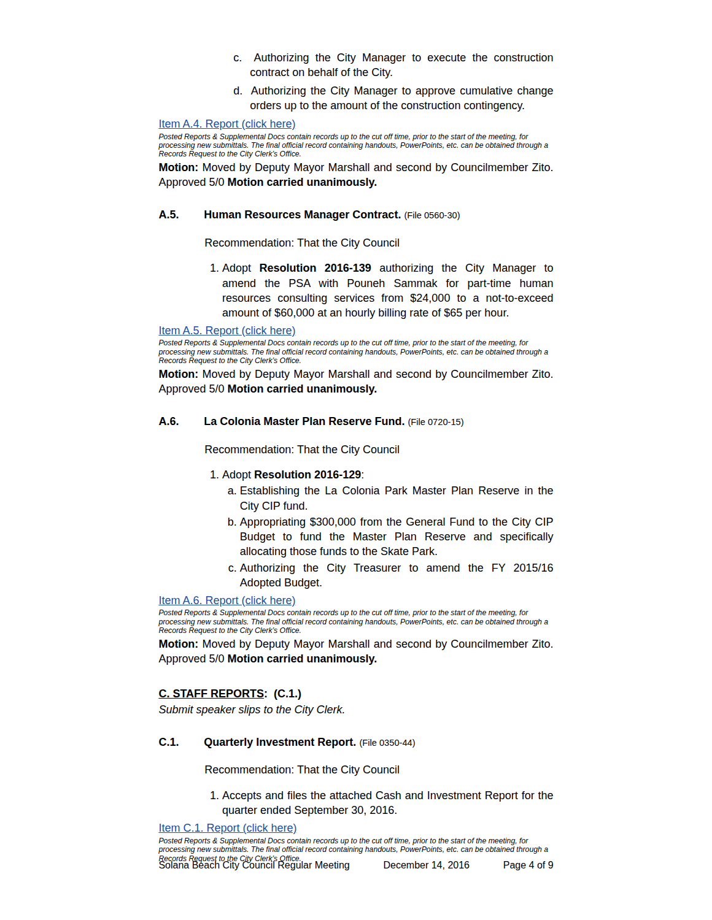c. Authorizing the City Manager to execute the construction contract on behalf of the City.
d. Authorizing the City Manager to approve cumulative change orders up to the amount of the construction contingency.
Item A.4. Report (click here)
Posted Reports & Supplemental Docs contain records up to the cut off time, prior to the start of the meeting, for processing new submittals. The final official record containing handouts, PowerPoints, etc. can be obtained through a Records Request to the City Clerk’s Office.
Motion: Moved by Deputy Mayor Marshall and second by Councilmember Zito. Approved 5/0 Motion carried unanimously.
A.5.
Human Resources Manager Contract. (File 0560-30)
Recommendation: That the City Council
Adopt Resolution 2016-139 authorizing the City Manager to amend the PSA with Pouneh Sammak for part-time human resources consulting services from $24,000 to a not-to-exceed amount of $60,000 at an hourly billing rate of $65 per hour.
Item A.5. Report (click here)
Posted Reports & Supplemental Docs contain records up to the cut off time, prior to the start of the meeting, for processing new submittals. The final official record containing handouts, PowerPoints, etc. can be obtained through a Records Request to the City Clerk’s Office.
Motion: Moved by Deputy Mayor Marshall and second by Councilmember Zito. Approved 5/0 Motion carried unanimously.
A.6.
La Colonia Master Plan Reserve Fund. (File 0720-15)
Recommendation: That the City Council
Adopt Resolution 2016-129:
Establishing the La Colonia Park Master Plan Reserve in the City CIP fund.
Appropriating $300,000 from the General Fund to the City CIP Budget to fund the Master Plan Reserve and specifically allocating those funds to the Skate Park.
Authorizing the City Treasurer to amend the FY 2015/16 Adopted Budget.
Item A.6. Report (click here)
Posted Reports & Supplemental Docs contain records up to the cut off time, prior to the start of the meeting, for processing new submittals. The final official record containing handouts, PowerPoints, etc. can be obtained through a Records Request to the City Clerk’s Office.
Motion: Moved by Deputy Mayor Marshall and second by Councilmember Zito. Approved 5/0 Motion carried unanimously.
C. STAFF REPORTS: (C.1.)
Submit speaker slips to the City Clerk.
C.1.
Quarterly Investment Report. (File 0350-44)
Recommendation: That the City Council
Accepts and files the attached Cash and Investment Report for the quarter ended September 30, 2016.
Item C.1. Report (click here)
Posted Reports & Supplemental Docs contain records up to the cut off time, prior to the start of the meeting, for processing new submittals. The final official record containing handouts, PowerPoints, etc. can be obtained through a Records Request to the City Clerk’s Office.
Solana Beach City Council Regular Meeting
December 14, 2016
Page 4 of 9